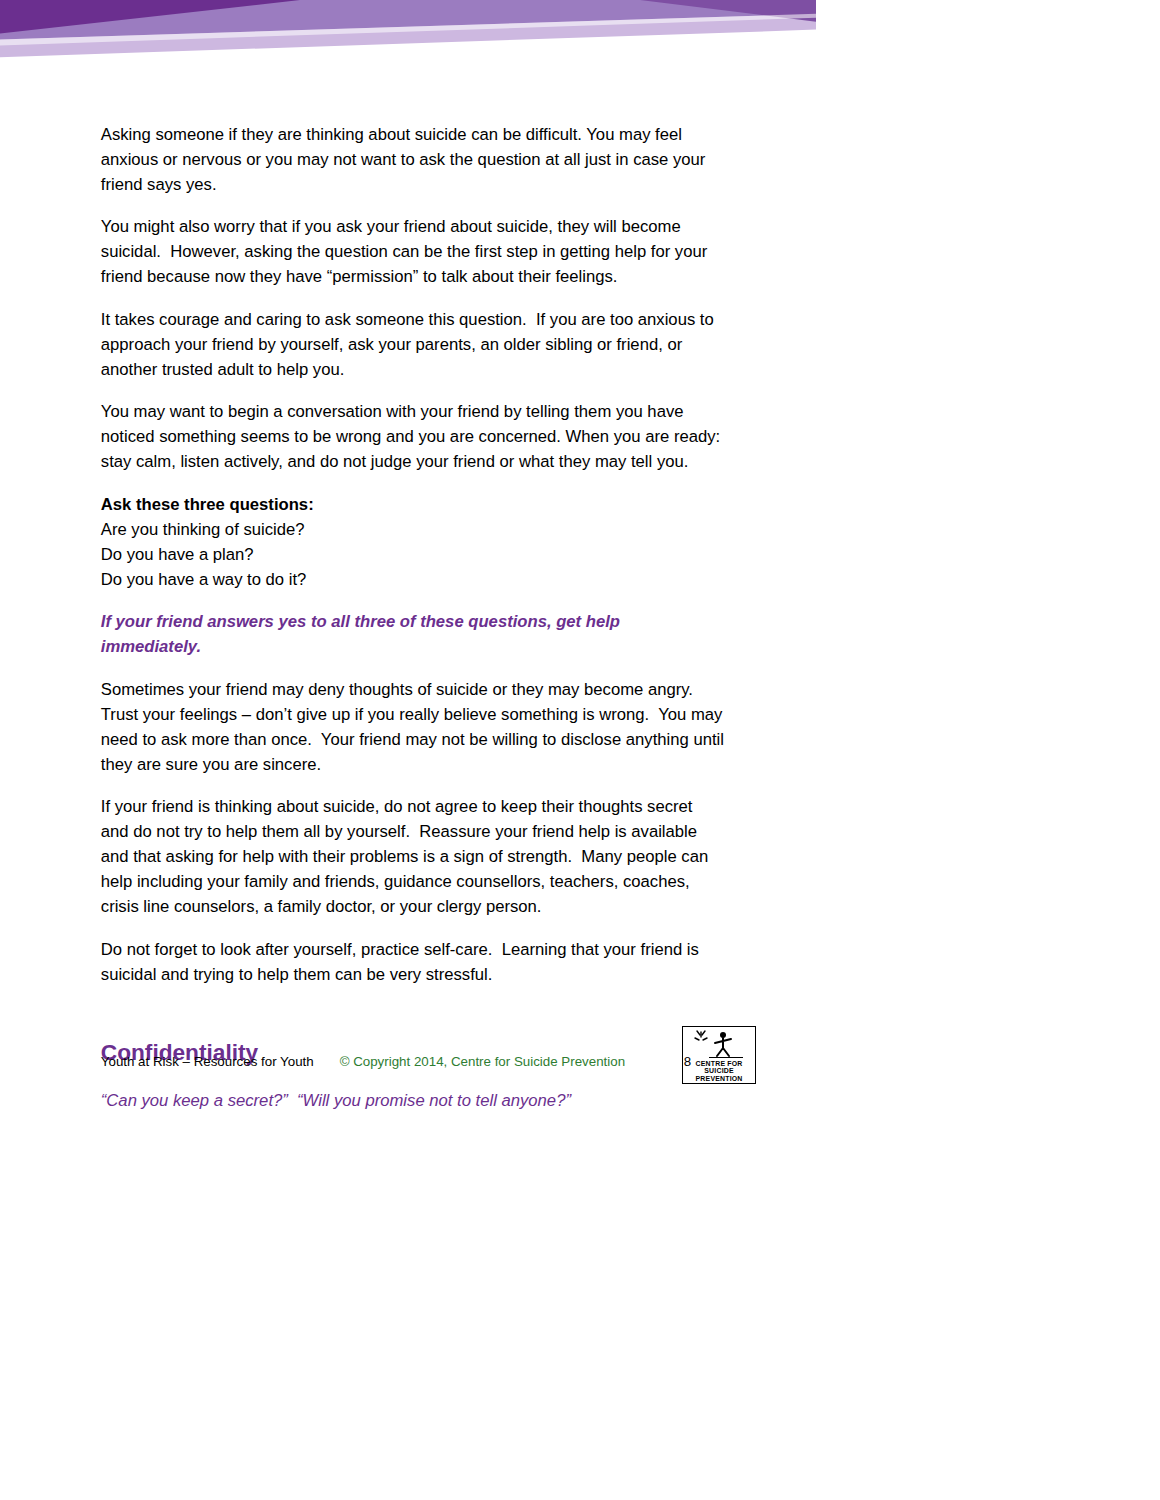Asking someone if they are thinking about suicide can be difficult. You may feel anxious or nervous or you may not want to ask the question at all just in case your friend says yes.
You might also worry that if you ask your friend about suicide, they will become suicidal. However, asking the question can be the first step in getting help for your friend because now they have “permission” to talk about their feelings.
It takes courage and caring to ask someone this question. If you are too anxious to approach your friend by yourself, ask your parents, an older sibling or friend, or another trusted adult to help you.
You may want to begin a conversation with your friend by telling them you have noticed something seems to be wrong and you are concerned. When you are ready: stay calm, listen actively, and do not judge your friend or what they may tell you.
Ask these three questions:
Are you thinking of suicide?
Do you have a plan?
Do you have a way to do it?
If your friend answers yes to all three of these questions, get help immediately.
Sometimes your friend may deny thoughts of suicide or they may become angry. Trust your feelings – don’t give up if you really believe something is wrong. You may need to ask more than once. Your friend may not be willing to disclose anything until they are sure you are sincere.
If your friend is thinking about suicide, do not agree to keep their thoughts secret and do not try to help them all by yourself. Reassure your friend help is available and that asking for help with their problems is a sign of strength. Many people can help including your family and friends, guidance counsellors, teachers, coaches, crisis line counselors, a family doctor, or your clergy person.
Do not forget to look after yourself, practice self-care. Learning that your friend is suicidal and trying to help them can be very stressful.
Confidentiality
“Can you keep a secret?” “Will you promise not to tell anyone?”
Youth at Risk – Resources for Youth © Copyright 2014, Centre for Suicide Prevention 8
CENTRE FOR
SUICIDE
PREVENTION